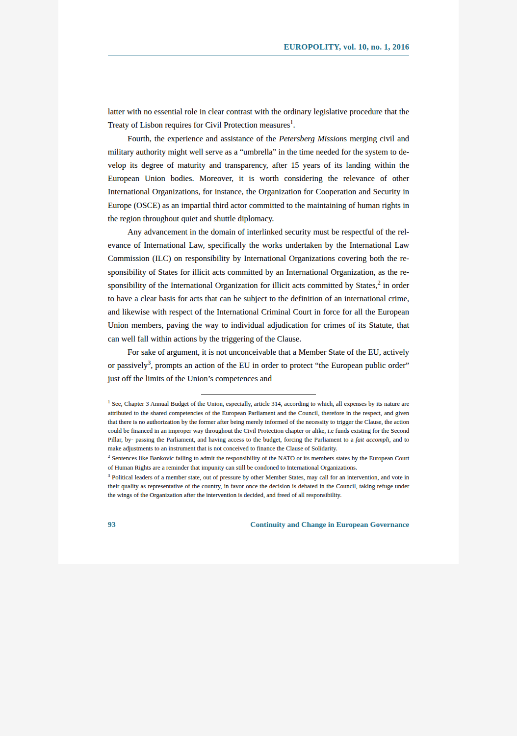EUROPOLITY, vol. 10, no. 1, 2016
latter with no essential role in clear contrast with the ordinary legislative procedure that the Treaty of Lisbon requires for Civil Protection measures1.
Fourth, the experience and assistance of the Petersberg Missions merging civil and military authority might well serve as a “umbrella” in the time needed for the system to develop its degree of maturity and transparency, after 15 years of its landing within the European Union bodies. Moreover, it is worth considering the relevance of other International Organizations, for instance, the Organization for Cooperation and Security in Europe (OSCE) as an impartial third actor committed to the maintaining of human rights in the region throughout quiet and shuttle diplomacy.
Any advancement in the domain of interlinked security must be respectful of the relevance of International Law, specifically the works undertaken by the International Law Commission (ILC) on responsibility by International Organizations covering both the responsibility of States for illicit acts committed by an International Organization, as the responsibility of the International Organization for illicit acts committed by States,2 in order to have a clear basis for acts that can be subject to the definition of an international crime, and likewise with respect of the International Criminal Court in force for all the European Union members, paving the way to individual adjudication for crimes of its Statute, that can well fall within actions by the triggering of the Clause.
For sake of argument, it is not unconceivable that a Member State of the EU, actively or passively3, prompts an action of the EU in order to protect “the European public order” just off the limits of the Union’s competences and
1 See, Chapter 3 Annual Budget of the Union, especially, article 314, according to which, all expenses by its nature are attributed to the shared competencies of the European Parliament and the Council, therefore in the respect, and given that there is no authorization by the former after being merely informed of the necessity to trigger the Clause, the action could be financed in an improper way throughout the Civil Protection chapter or alike, i.e funds existing for the Second Pillar, by- passing the Parliament, and having access to the budget, forcing the Parliament to a fait accompli, and to make adjustments to an instrument that is not conceived to finance the Clause of Solidarity.
2 Sentences like Bankovic failing to admit the responsibility of the NATO or its members states by the European Court of Human Rights are a reminder that impunity can still be condoned to International Organizations.
3 Political leaders of a member state, out of pressure by other Member States, may call for an intervention, and vote in their quality as representative of the country, in favor once the decision is debated in the Council, taking refuge under the wings of the Organization after the intervention is decided, and freed of all responsibility.
93 Continuity and Change in European Governance